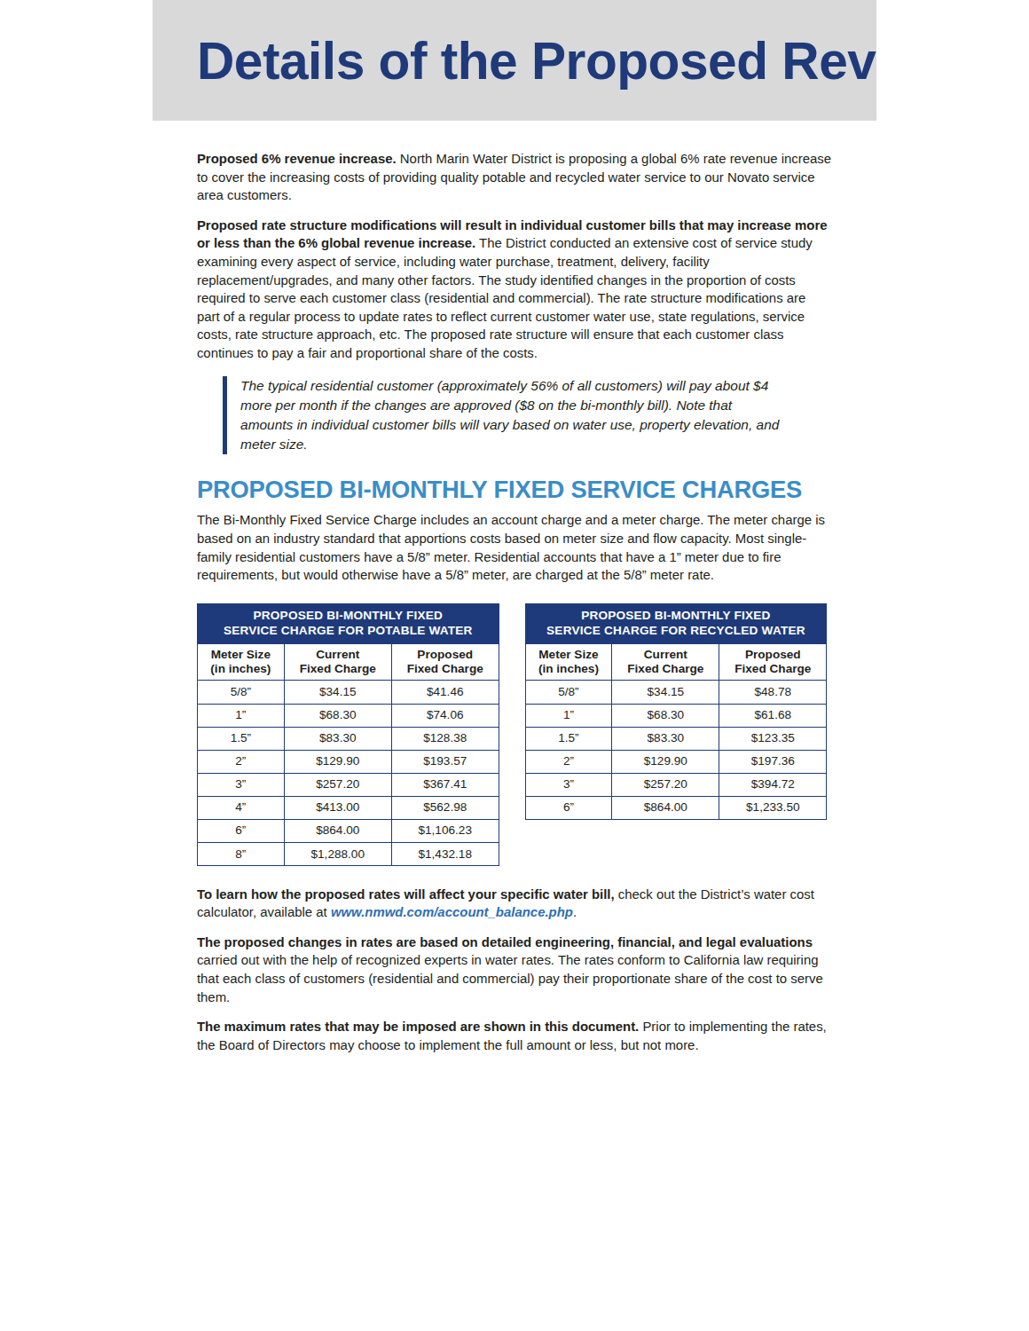Details of the Proposed Revenue Increase
Proposed 6% revenue increase. North Marin Water District is proposing a global 6% rate revenue increase to cover the increasing costs of providing quality potable and recycled water service to our Novato service area customers.
Proposed rate structure modifications will result in individual customer bills that may increase more or less than the 6% global revenue increase. The District conducted an extensive cost of service study examining every aspect of service, including water purchase, treatment, delivery, facility replacement/upgrades, and many other factors. The study identified changes in the proportion of costs required to serve each customer class (residential and commercial). The rate structure modifications are part of a regular process to update rates to reflect current customer water use, state regulations, service costs, rate structure approach, etc. The proposed rate structure will ensure that each customer class continues to pay a fair and proportional share of the costs.
The typical residential customer (approximately 56% of all customers) will pay about $4 more per month if the changes are approved ($8 on the bi-monthly bill). Note that amounts in individual customer bills will vary based on water use, property elevation, and meter size.
PROPOSED BI-MONTHLY FIXED SERVICE CHARGES
The Bi-Monthly Fixed Service Charge includes an account charge and a meter charge. The meter charge is based on an industry standard that apportions costs based on meter size and flow capacity. Most single-family residential customers have a 5/8” meter. Residential accounts that have a 1” meter due to fire requirements, but would otherwise have a 5/8” meter, are charged at the 5/8” meter rate.
| PROPOSED BI-MONTHLY FIXED SERVICE CHARGE FOR POTABLE WATER |
| --- |
| Meter Size (in inches) | Current Fixed Charge | Proposed Fixed Charge |
| 5/8” | $34.15 | $41.46 |
| 1” | $68.30 | $74.06 |
| 1.5” | $83.30 | $128.38 |
| 2” | $129.90 | $193.57 |
| 3” | $257.20 | $367.41 |
| 4” | $413.00 | $562.98 |
| 6” | $864.00 | $1,106.23 |
| 8” | $1,288.00 | $1,432.18 |
| PROPOSED BI-MONTHLY FIXED SERVICE CHARGE FOR RECYCLED WATER |
| --- |
| Meter Size (in inches) | Current Fixed Charge | Proposed Fixed Charge |
| 5/8” | $34.15 | $48.78 |
| 1” | $68.30 | $61.68 |
| 1.5” | $83.30 | $123.35 |
| 2” | $129.90 | $197.36 |
| 3” | $257.20 | $394.72 |
| 6” | $864.00 | $1,233.50 |
To learn how the proposed rates will affect your specific water bill, check out the District’s water cost calculator, available at www.nmwd.com/account_balance.php.
The proposed changes in rates are based on detailed engineering, financial, and legal evaluations carried out with the help of recognized experts in water rates. The rates conform to California law requiring that each class of customers (residential and commercial) pay their proportionate share of the cost to serve them.
The maximum rates that may be imposed are shown in this document. Prior to implementing the rates, the Board of Directors may choose to implement the full amount or less, but not more.